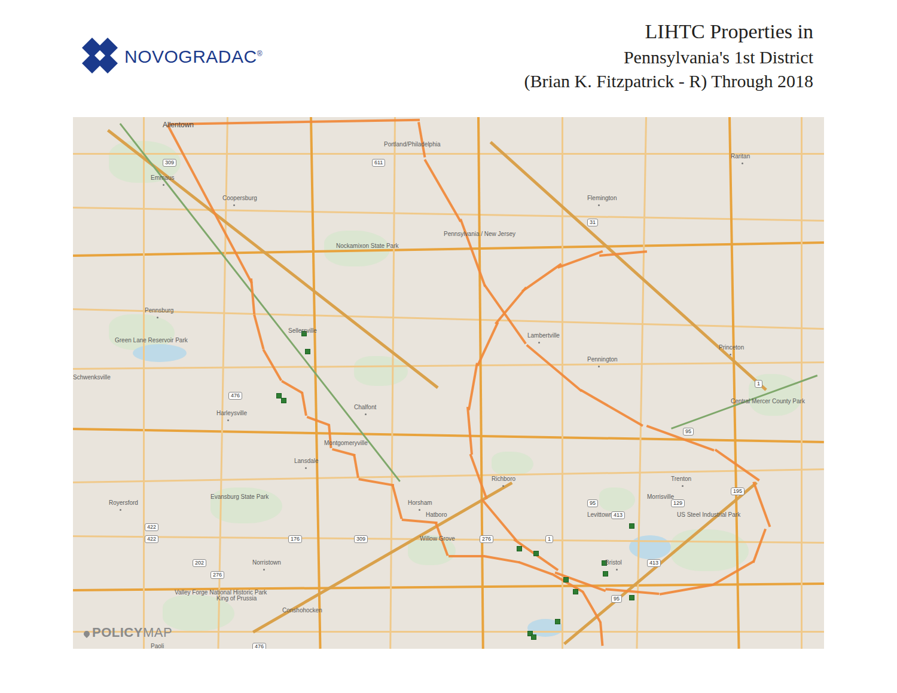NOVOGRADAC®
LIHTC Properties in
Pennsylvania's 1st District
(Brian K. Fitzpatrick - R) Through 2018
Allentown
Emmaus
Coopersburg
Pennsburg
Green Lane Reservoir Park
Schwenksville
Harleysville
Sellersville
Chalfont
Montgomeryville
Lansdale
Royersford
Evansburg State Park
Norristown
King of Prussia
Valley Forge National Historic Park
Conshohocken
Paoli
Horsham
Hatboro
Willow Grove
Richboro
Levittown
Bristol
Trenton
Morrisville
Lambertville
Pennington
Princeton
Central Mercer County Park
US Steel Industrial Park
Flemington
Raritan
Nockamixon State Park
Portland/Philadelphia
Pennsylvania / New Jersey
309
611
31
1
476
422
176
309
276
1
95
413
129
195
95
202
276
476
422
95
413
POLICYMAP